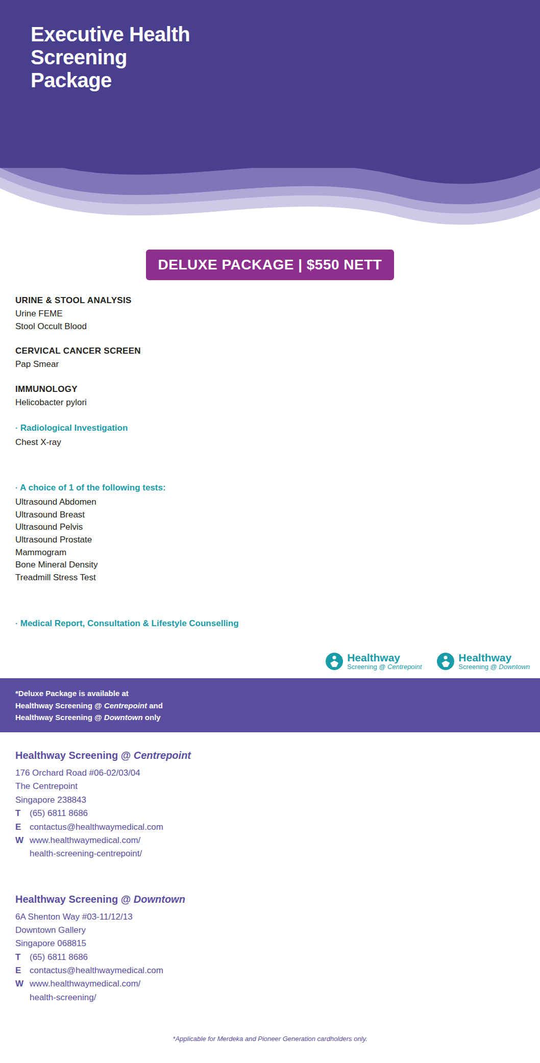Executive Health
Screening
Package
❤❤❤
pioneer
generation
MARY TAN
S1234567J
❤erdeka
Generation
MARY TAN
S1234567J
DELUXE PACKAGE | $550 NETT
Urine & Stool Analysis
Urine FEME
Stool Occult Blood
Cervical Cancer Screen
Pap Smear
Immunology
Helicobacter pylori
· Radiological Investigation
Chest X-ray
· A choice of 1 of the following tests:
Ultrasound Abdomen
Ultrasound Breast
Ultrasound Pelvis
Ultrasound Prostate
Mammogram
Bone Mineral Density
Treadmill Stress Test
· Medical Report, Consultation & Lifestyle Counselling
Healthway
Screening @ Centrepoint
Healthway
Screening @ Downtown
*Deluxe Package is available at
Healthway Screening @ Centrepoint and
Healthway Screening @ Downtown only
Healthway Screening @ Centrepoint
176 Orchard Road #06-02/03/04
The Centrepoint
Singapore 238843
T(65) 6811 8686
Econtactus@healthwaymedical.com
Wwww.healthwaymedical.com/
health-screening-centrepoint/
Healthway Screening @ Downtown
6A Shenton Way #03-11/12/13
Downtown Gallery
Singapore 068815
T(65) 6811 8686
Econtactus@healthwaymedical.com
Wwww.healthwaymedical.com/
health-screening/
*Applicable for Merdeka and Pioneer Generation cardholders only.